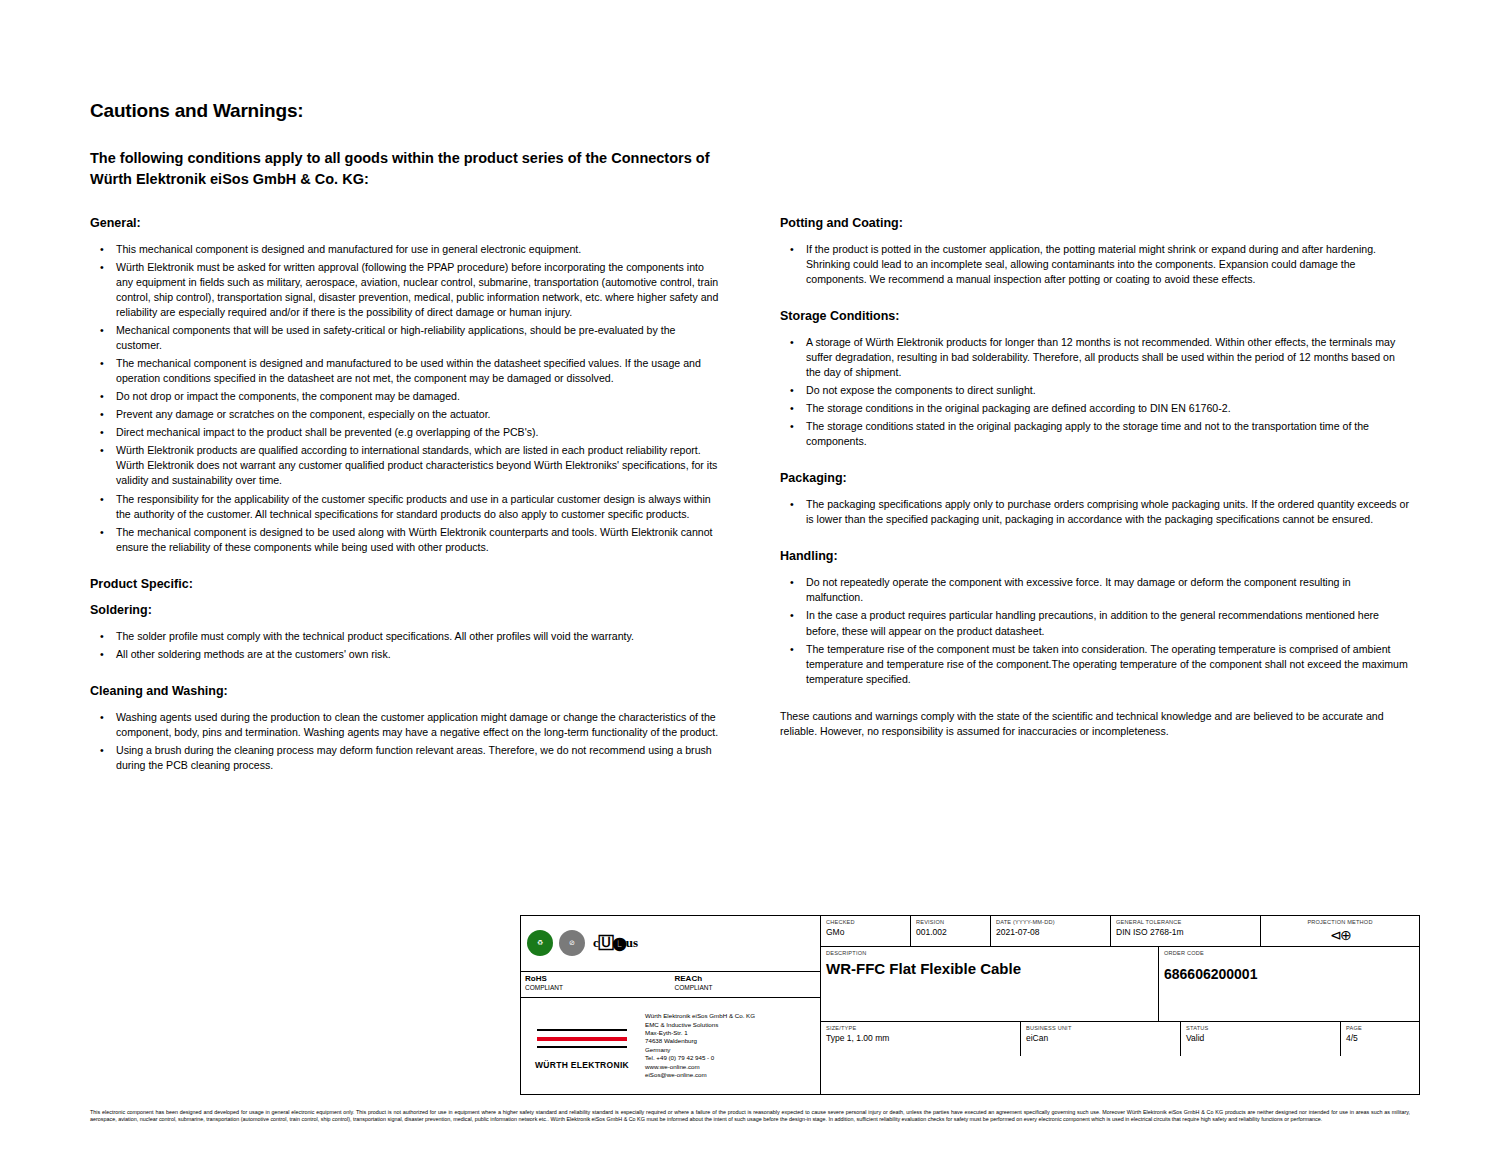Cautions and Warnings:
The following conditions apply to all goods within the product series of the Connectors of
Würth Elektronik eiSos GmbH & Co. KG:
General:
This mechanical component is designed and manufactured for use in general electronic equipment.
Würth Elektronik must be asked for written approval (following the PPAP procedure) before incorporating the components into any equipment in fields such as military, aerospace, aviation, nuclear control, submarine, transportation (automotive control, train control, ship control), transportation signal, disaster prevention, medical, public information network, etc. where higher safety and reliability are especially required and/or if there is the possibility of direct damage or human injury.
Mechanical components that will be used in safety-critical or high-reliability applications, should be pre-evaluated by the customer.
The mechanical component is designed and manufactured to be used within the datasheet specified values. If the usage and operation conditions specified in the datasheet are not met, the component may be damaged or dissolved.
Do not drop or impact the components, the component may be damaged.
Prevent any damage or scratches on the component, especially on the actuator.
Direct mechanical impact to the product shall be prevented (e.g overlapping of the PCB's).
Würth Elektronik products are qualified according to international standards, which are listed in each product reliability report. Würth Elektronik does not warrant any customer qualified product characteristics beyond Würth Elektroniks' specifications, for its validity and sustainability over time.
The responsibility for the applicability of the customer specific products and use in a particular customer design is always within the authority of the customer. All technical specifications for standard products do also apply to customer specific products.
The mechanical component is designed to be used along with Würth Elektronik counterparts and tools. Würth Elektronik cannot ensure the reliability of these components while being used with other products.
Product Specific:
Soldering:
The solder profile must comply with the technical product specifications. All other profiles will void the warranty.
All other soldering methods are at the customers' own risk.
Cleaning and Washing:
Washing agents used during the production to clean the customer application might damage or change the characteristics of the component, body, pins and termination. Washing agents may have a negative effect on the long-term functionality of the product.
Using a brush during the cleaning process may deform function relevant areas. Therefore, we do not recommend using a brush during the PCB cleaning process.
Potting and Coating:
If the product is potted in the customer application, the potting material might shrink or expand during and after hardening. Shrinking could lead to an incomplete seal, allowing contaminants into the components. Expansion could damage the components. We recommend a manual inspection after potting or coating to avoid these effects.
Storage Conditions:
A storage of Würth Elektronik products for longer than 12 months is not recommended. Within other effects, the terminals may suffer degradation, resulting in bad solderability. Therefore, all products shall be used within the period of 12 months based on the day of shipment.
Do not expose the components to direct sunlight.
The storage conditions in the original packaging are defined according to DIN EN 61760-2.
The storage conditions stated in the original packaging apply to the storage time and not to the transportation time of the components.
Packaging:
The packaging specifications apply only to purchase orders comprising whole packaging units. If the ordered quantity exceeds or is lower than the specified packaging unit, packaging in accordance with the packaging specifications cannot be ensured.
Handling:
Do not repeatedly operate the component with excessive force. It may damage or deform the component resulting in malfunction.
In the case a product requires particular handling precautions, in addition to the general recommendations mentioned here before, these will appear on the product datasheet.
The temperature rise of the component must be taken into consideration. The operating temperature is comprised of ambient temperature and temperature rise of the component.The operating temperature of the component shall not exceed the maximum temperature specified.
These cautions and warnings comply with the state of the scientific and technical knowledge and are believed to be accurate and reliable. However, no responsibility is assumed for inaccuracies or incompleteness.
♻
⊘
c🅄🅛us
RoHSCOMPLIANT
REACh COMPLIANT
WÜRTH ELEKTRONIK
Würth Elektronik eiSos GmbH & Co. KG
EMC & Inductive Solutions
Max-Eyth-Str. 1
74638 Waldenburg
Germany
Tel. +49 (0) 79 42 945 - 0
www.we-online.com
eiSos@we-online.com
Checked GMo
Revision001.002
Date (YYYY-MM-DD) 2021-07-08
General Tolerance DIN ISO 2768-1m
Projection Method⊲⊕
Description
WR-FFC Flat Flexible Cable
Order Code
686606200001
Size/Type Type 1, 1.00 mm
Business UniteiCan
Status Valid
Page4/5
This electronic component has been designed and developed for usage in general electronic equipment only. This product is not authorized for use in equipment where a higher safety standard and reliability standard is especially required or where a failure of the product is reasonably expected to cause severe personal injury or death, unless the parties have executed an agreement specifically governing such use. Moreover Würth Elektronik eiSos GmbH & Co KG products are neither designed nor intended for use in areas such as military, aerospace, aviation, nuclear control, submarine, transportation (automotive control, train control, ship control), transportation signal, disaster prevention, medical, public information network etc.. Würth Elektronik eiSos GmbH & Co KG must be informed about the intent of such usage before the design-in stage. In addition, sufficient reliability evaluation checks for safety must be performed on every electronic component which is used in electrical circuits that require high safety and reliability functions or performance.